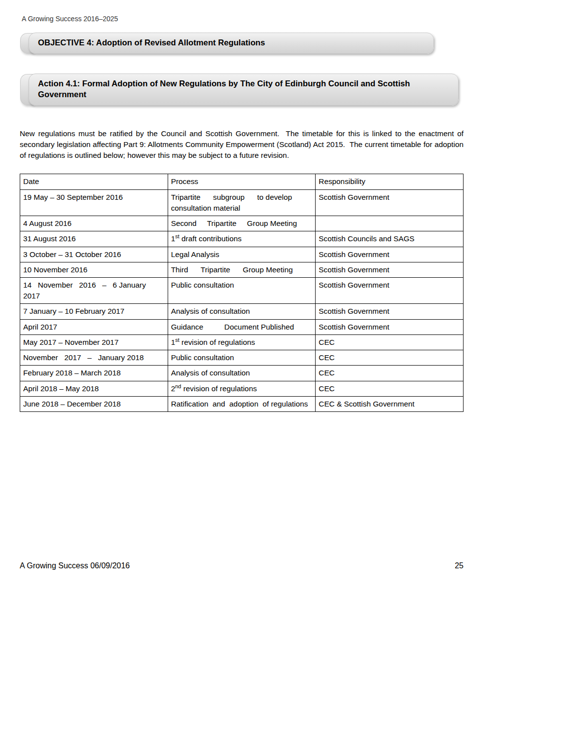A Growing Success 2016–2025
OBJECTIVE 4: Adoption of Revised Allotment Regulations
Action 4.1: Formal Adoption of New Regulations by The City of Edinburgh Council and Scottish Government
New regulations must be ratified by the Council and Scottish Government. The timetable for this is linked to the enactment of secondary legislation affecting Part 9: Allotments Community Empowerment (Scotland) Act 2015. The current timetable for adoption of regulations is outlined below; however this may be subject to a future revision.
| Date | Process | Responsibility |
| 19 May – 30 September 2016 | Tripartite subgroup to develop consultation material | Scottish Government |
| 4 August 2016 | Second Tripartite Group Meeting | |
| 31 August 2016 | 1 st draft contributions | Scottish Councils and SAGS |
| 3 October – 31 October 2016 | Legal Analysis | Scottish Government |
| 10 November 2016 | Third Tripartite Group Meeting | Scottish Government |
| 14 November 2016 – 6 January 2017 | Public consultation | Scottish Government |
| 7 January – 10 February 2017 | Analysis of consultation | Scottish Government |
| April 2017 | Guidance Document Published | Scottish Government |
| May 2017 – November 2017 | 1 st revision of regulations | CEC |
| November 2017 – January 2018 | Public consultation | CEC |
| February 2018 – March 2018 | Analysis of consultation | CEC |
| April 2018 – May 2018 | 2 nd revision of regulations | CEC |
| June 2018 – December 2018 | Ratification and adoption of regulations | CEC & Scottish Government |
A Growing Success 06/09/2016
25